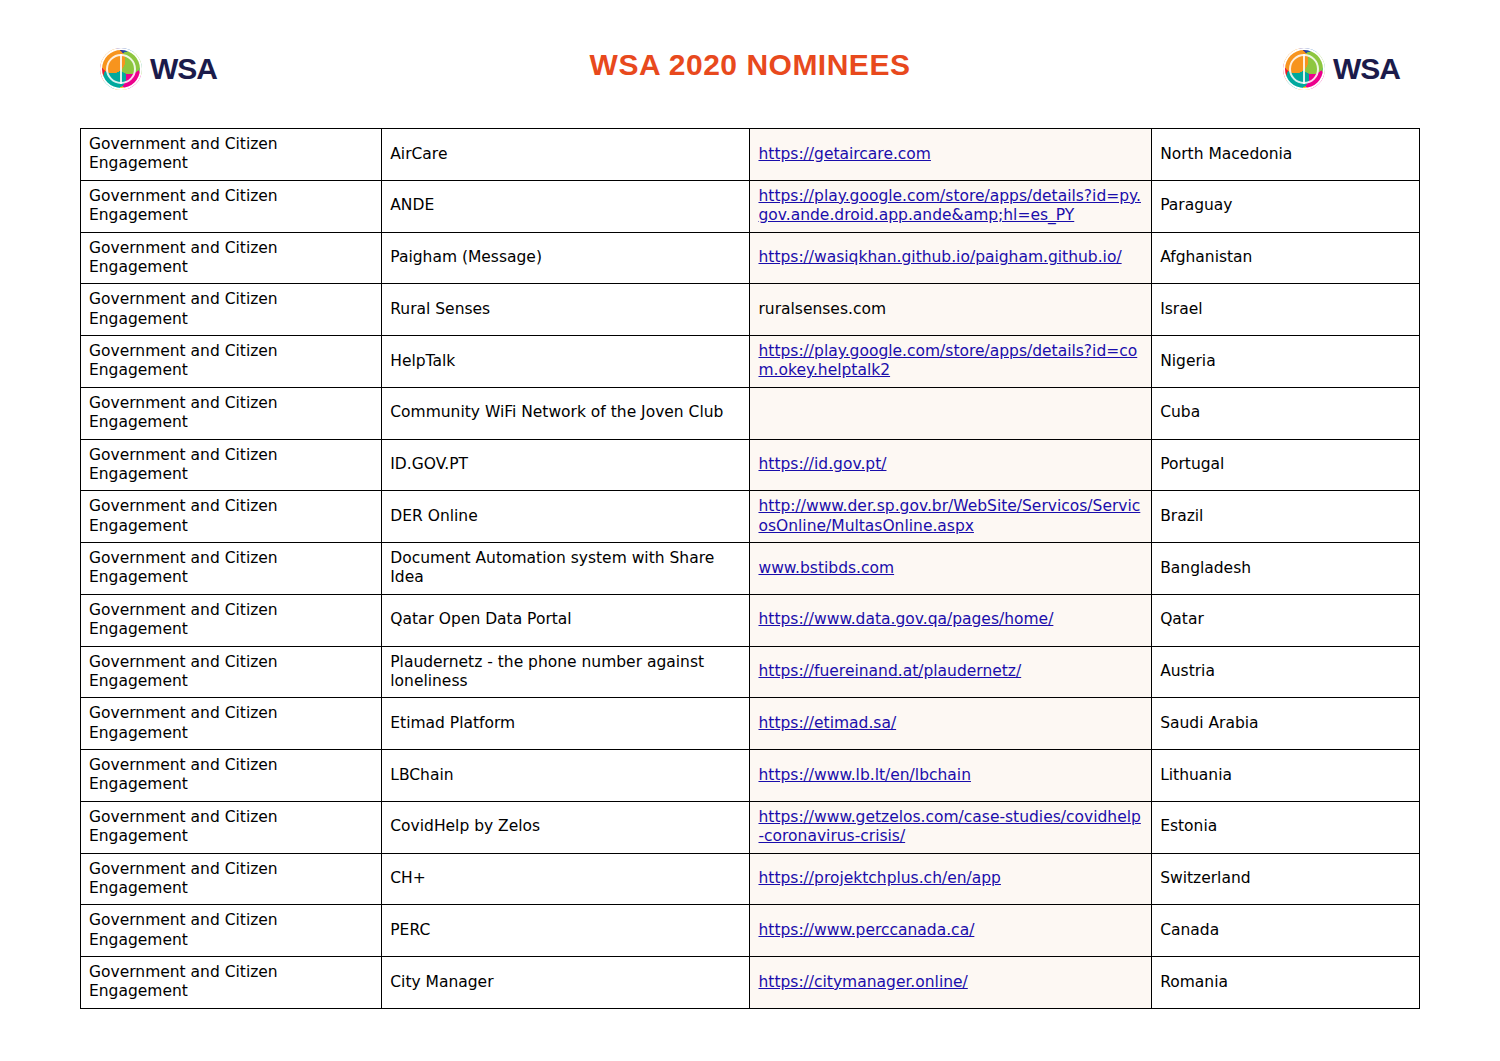WSA
WSA 2020 NOMINEES
WSA
| Government and Citizen Engagement | AirCare | https://getaircare.com | North Macedonia |
| Government and Citizen Engagement | ANDE | https://play.google.com/store/apps/details?id=py.gov.ande.droid.app.ande&amp;hl=es_PY | Paraguay |
| Government and Citizen Engagement | Paigham (Message) | https://wasiqkhan.github.io/paigham.github.io/ | Afghanistan |
| Government and Citizen Engagement | Rural Senses | ruralsenses.com | Israel |
| Government and Citizen Engagement | HelpTalk | https://play.google.com/store/apps/details?id=com.okey.helptalk2 | Nigeria |
| Government and Citizen Engagement | Community WiFi Network of the Joven Club | | Cuba |
| Government and Citizen Engagement | ID.GOV.PT | https://id.gov.pt/ | Portugal |
| Government and Citizen Engagement | DER Online | http://www.der.sp.gov.br/WebSite/Servicos/ServicosOnline/MultasOnline.aspx | Brazil |
| Government and Citizen Engagement | Document Automation system with Share Idea | www.bstibds.com | Bangladesh |
| Government and Citizen Engagement | Qatar Open Data Portal | https://www.data.gov.qa/pages/home/ | Qatar |
| Government and Citizen Engagement | Plaudernetz - the phone number against loneliness | https://fuereinand.at/plaudernetz/ | Austria |
| Government and Citizen Engagement | Etimad Platform | https://etimad.sa/ | Saudi Arabia |
| Government and Citizen Engagement | LBChain | https://www.lb.lt/en/lbchain | Lithuania |
| Government and Citizen Engagement | CovidHelp by Zelos | https://www.getzelos.com/case-studies/covidhelp-coronavirus-crisis/ | Estonia |
| Government and Citizen Engagement | CH+ | https://projektchplus.ch/en/app | Switzerland |
| Government and Citizen Engagement | PERC | https://www.perccanada.ca/ | Canada |
| Government and Citizen Engagement | City Manager | https://citymanager.online/ | Romania |